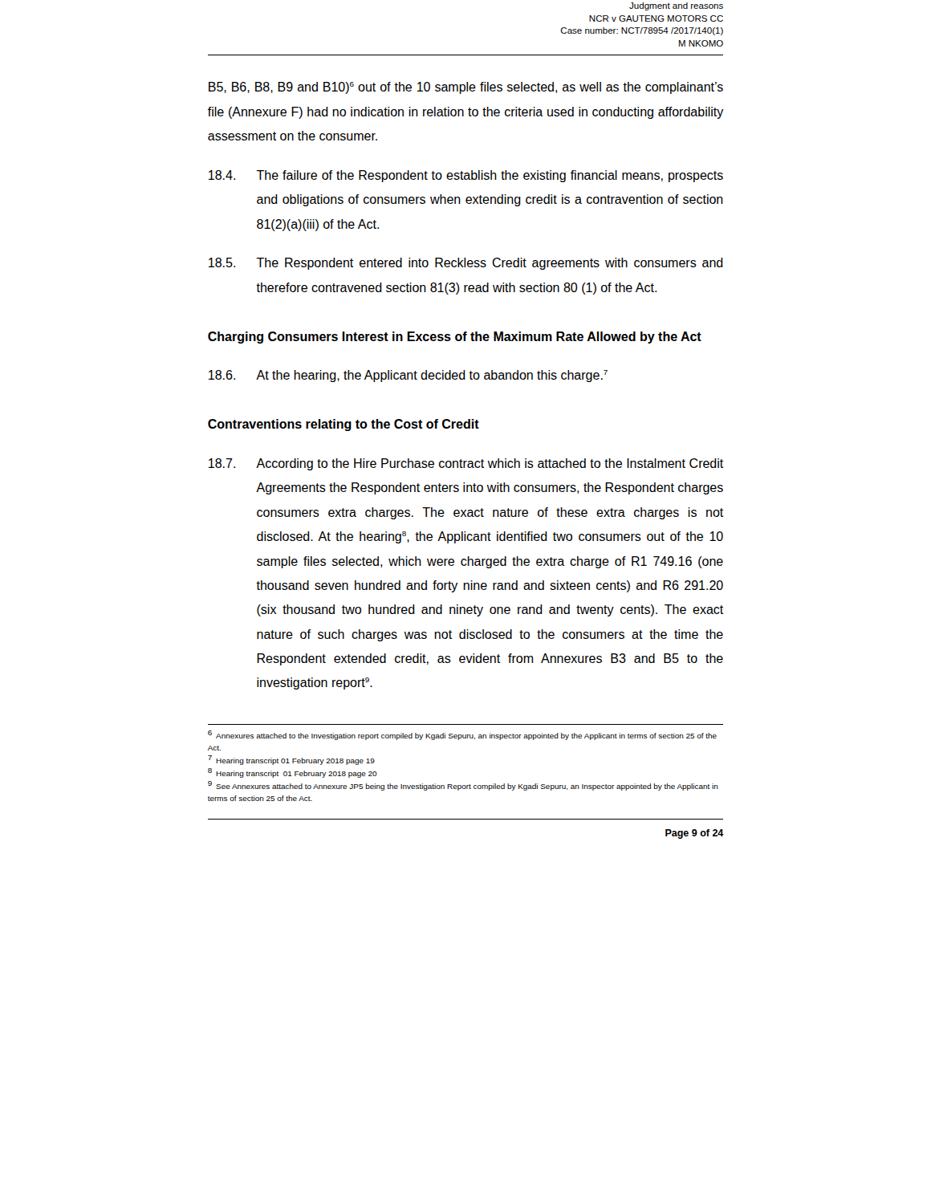Judgment and reasons
NCR v GAUTENG MOTORS CC
Case number: NCT/78954 /2017/140(1)
M NKOMO
B5, B6, B8, B9 and B10)6 out of the 10 sample files selected, as well as the complainant’s file (Annexure F) had no indication in relation to the criteria used in conducting affordability assessment on the consumer.
18.4. The failure of the Respondent to establish the existing financial means, prospects and obligations of consumers when extending credit is a contravention of section 81(2)(a)(iii) of the Act.
18.5. The Respondent entered into Reckless Credit agreements with consumers and therefore contravened section 81(3) read with section 80 (1) of the Act.
Charging Consumers Interest in Excess of the Maximum Rate Allowed by the Act
18.6. At the hearing, the Applicant decided to abandon this charge.7
Contraventions relating to the Cost of Credit
18.7. According to the Hire Purchase contract which is attached to the Instalment Credit Agreements the Respondent enters into with consumers, the Respondent charges consumers extra charges. The exact nature of these extra charges is not disclosed. At the hearing8, the Applicant identified two consumers out of the 10 sample files selected, which were charged the extra charge of R1 749.16 (one thousand seven hundred and forty nine rand and sixteen cents) and R6 291.20 (six thousand two hundred and ninety one rand and twenty cents). The exact nature of such charges was not disclosed to the consumers at the time the Respondent extended credit, as evident from Annexures B3 and B5 to the investigation report9.
6 Annexures attached to the Investigation report compiled by Kgadi Sepuru, an inspector appointed by the Applicant in terms of section 25 of the Act.
7 Hearing transcript 01 February 2018 page 19
8 Hearing transcript 01 February 2018 page 20
9 See Annexures attached to Annexure JP5 being the Investigation Report compiled by Kgadi Sepuru, an Inspector appointed by the Applicant in terms of section 25 of the Act.
Page 9 of 24